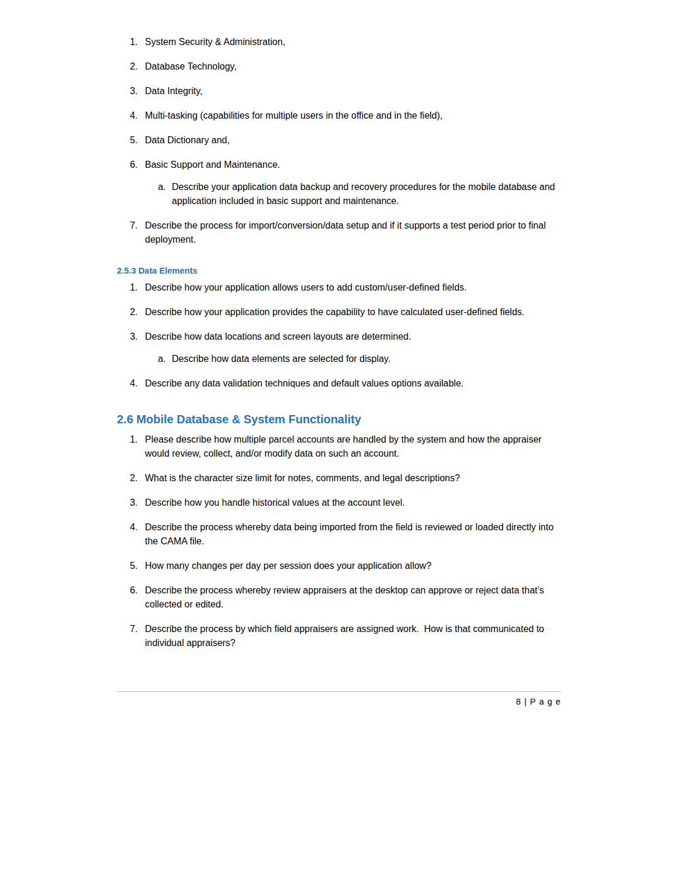System Security & Administration,
Database Technology,
Data Integrity,
Multi-tasking (capabilities for multiple users in the office and in the field),
Data Dictionary and,
Basic Support and Maintenance.
Describe your application data backup and recovery procedures for the mobile database and application included in basic support and maintenance.
Describe the process for import/conversion/data setup and if it supports a test period prior to final deployment.
2.5.3 Data Elements
Describe how your application allows users to add custom/user-defined fields.
Describe how your application provides the capability to have calculated user-defined fields.
Describe how data locations and screen layouts are determined.
Describe how data elements are selected for display.
Describe any data validation techniques and default values options available.
2.6 Mobile Database & System Functionality
Please describe how multiple parcel accounts are handled by the system and how the appraiser would review, collect, and/or modify data on such an account.
What is the character size limit for notes, comments, and legal descriptions?
Describe how you handle historical values at the account level.
Describe the process whereby data being imported from the field is reviewed or loaded directly into the CAMA file.
How many changes per day per session does your application allow?
Describe the process whereby review appraisers at the desktop can approve or reject data that’s collected or edited.
Describe the process by which field appraisers are assigned work. How is that communicated to individual appraisers?
8 | P a g e